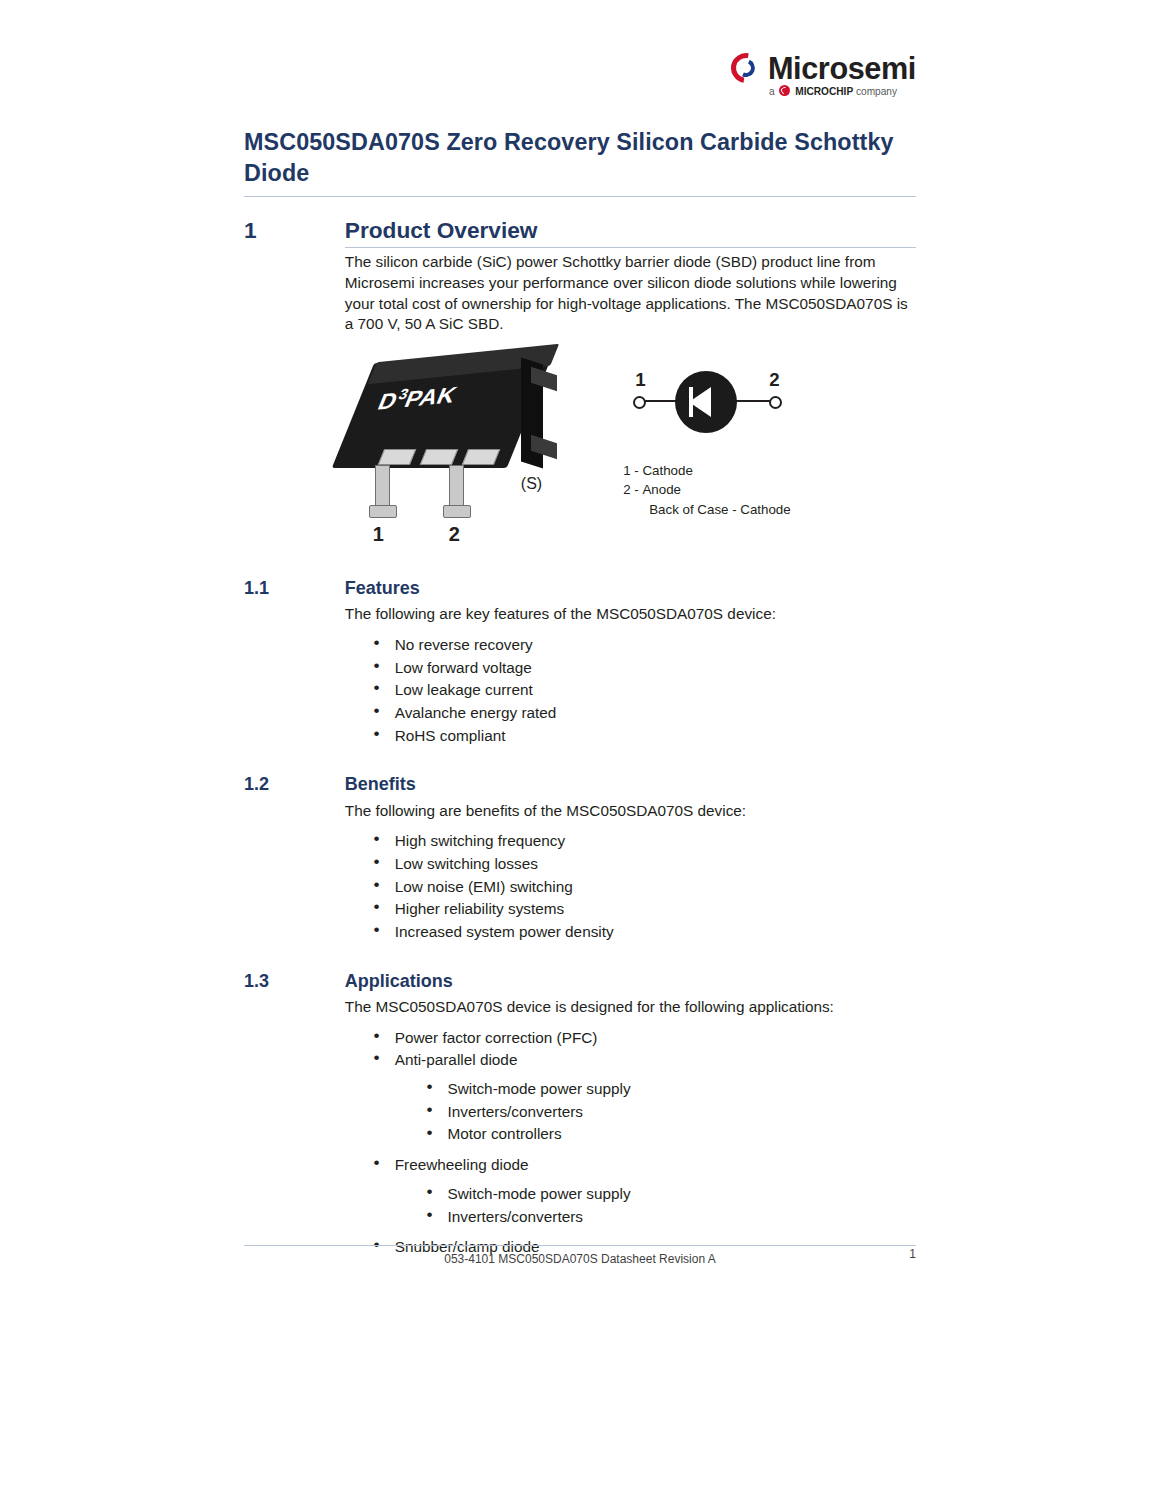Microsemi
a MICROCHIP company
MSC050SDA070S Zero Recovery Silicon Carbide Schottky Diode
1
Product Overview
The silicon carbide (SiC) power Schottky barrier diode (SBD) product line from Microsemi increases your performance over silicon diode solutions while lowering your total cost of ownership for high-voltage applications. The MSC050SDA070S is a 700 V, 50 A SiC SBD.
D3PAK
1
2
(S)
1
2
1 - Cathode 2 - Anode Back of Case - Cathode
1.1
Features
The following are key features of the MSC050SDA070S device:
No reverse recovery
Low forward voltage
Low leakage current
Avalanche energy rated
RoHS compliant
1.2
Benefits
The following are benefits of the MSC050SDA070S device:
High switching frequency
Low switching losses
Low noise (EMI) switching
Higher reliability systems
Increased system power density
1.3
Applications
The MSC050SDA070S device is designed for the following applications:
Power factor correction (PFC)
Anti-parallel diode
Switch-mode power supply
Inverters/converters
Motor controllers
Freewheeling diode
Switch-mode power supply
Inverters/converters
Snubber/clamp diode
053-4101 MSC050SDA070S Datasheet Revision A
1